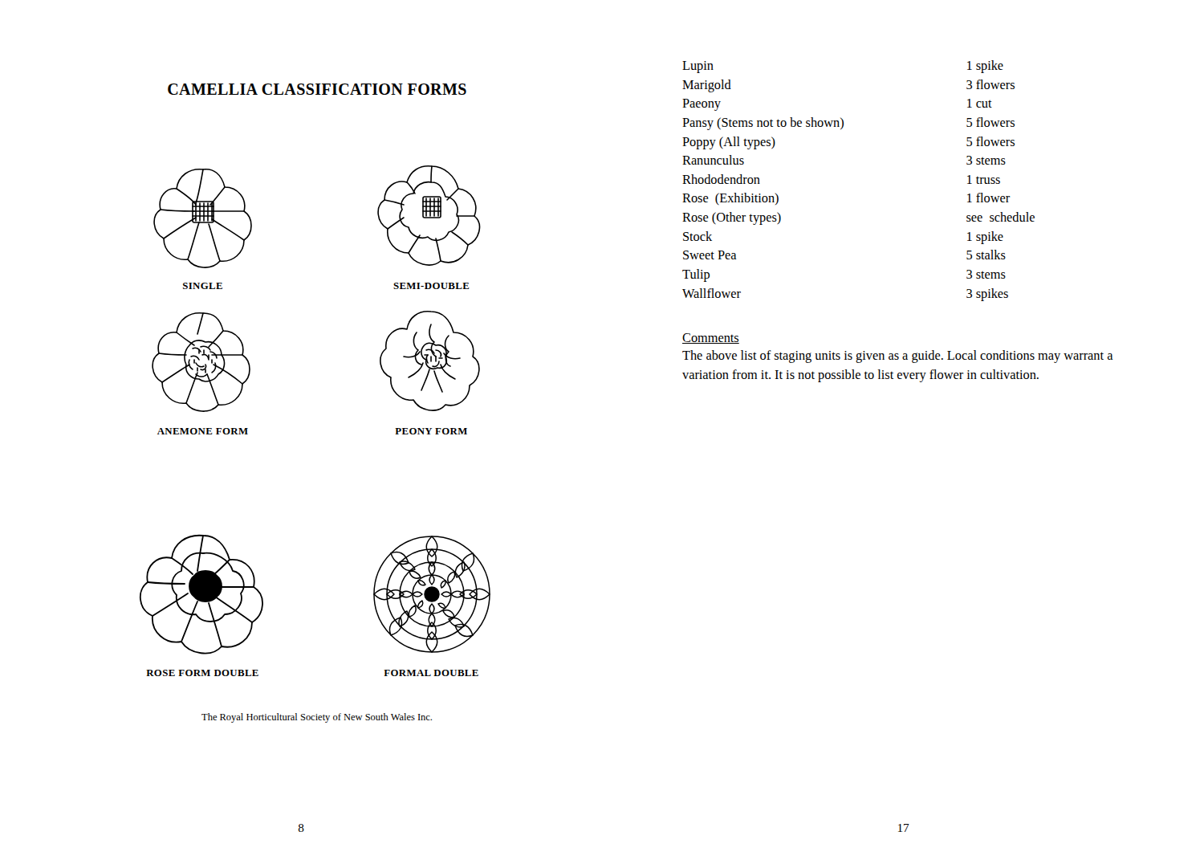CAMELLIA CLASSIFICATION FORMS
SINGLE
SEMI-DOUBLE
ANEMONE FORM
PEONY FORM
ROSE FORM DOUBLE
FORMAL DOUBLE
The Royal Horticultural Society of New South Wales Inc.
8
| Lupin | 1 spike |
| Marigold | 3 flowers |
| Paeony | 1 cut |
| Pansy (Stems not to be shown) | 5 flowers |
| Poppy (All types) | 5 flowers |
| Ranunculus | 3 stems |
| Rhododendron | 1 truss |
| Rose (Exhibition) | 1 flower |
| Rose (Other types) | see schedule |
| Stock | 1 spike |
| Sweet Pea | 5 stalks |
| Tulip | 3 stems |
| Wallflower | 3 spikes |
Comments
The above list of staging units is given as a guide. Local conditions may warrant a variation from it. It is not possible to list every flower in cultivation.
17